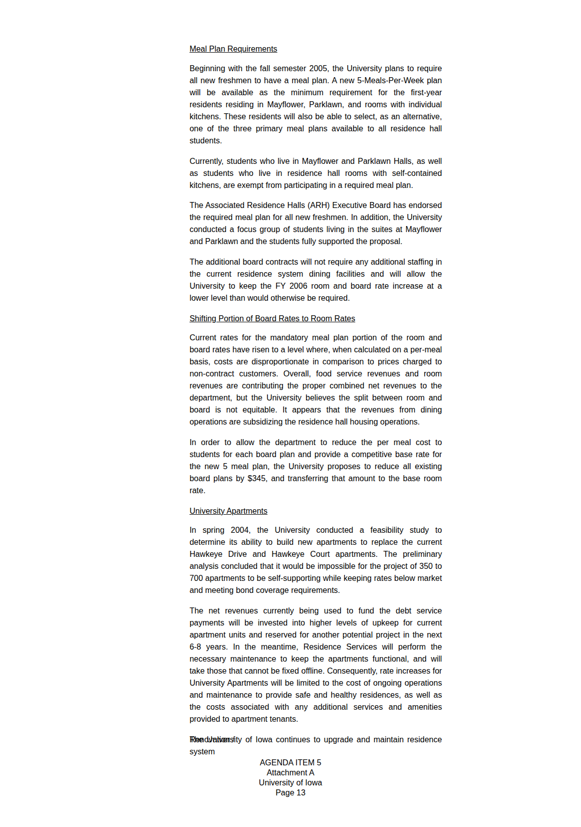Meal Plan Requirements
Beginning with the fall semester 2005, the University plans to require all new freshmen to have a meal plan. A new 5-Meals-Per-Week plan will be available as the minimum requirement for the first-year residents residing in Mayflower, Parklawn, and rooms with individual kitchens. These residents will also be able to select, as an alternative, one of the three primary meal plans available to all residence hall students.
Currently, students who live in Mayflower and Parklawn Halls, as well as students who live in residence hall rooms with self-contained kitchens, are exempt from participating in a required meal plan.
The Associated Residence Halls (ARH) Executive Board has endorsed the required meal plan for all new freshmen. In addition, the University conducted a focus group of students living in the suites at Mayflower and Parklawn and the students fully supported the proposal.
The additional board contracts will not require any additional staffing in the current residence system dining facilities and will allow the University to keep the FY 2006 room and board rate increase at a lower level than would otherwise be required.
Shifting Portion of Board Rates to Room Rates
Current rates for the mandatory meal plan portion of the room and board rates have risen to a level where, when calculated on a per-meal basis, costs are disproportionate in comparison to prices charged to non-contract customers. Overall, food service revenues and room revenues are contributing the proper combined net revenues to the department, but the University believes the split between room and board is not equitable. It appears that the revenues from dining operations are subsidizing the residence hall housing operations.
In order to allow the department to reduce the per meal cost to students for each board plan and provide a competitive base rate for the new 5 meal plan, the University proposes to reduce all existing board plans by $345, and transferring that amount to the base room rate.
University Apartments
In spring 2004, the University conducted a feasibility study to determine its ability to build new apartments to replace the current Hawkeye Drive and Hawkeye Court apartments. The preliminary analysis concluded that it would be impossible for the project of 350 to 700 apartments to be self-supporting while keeping rates below market and meeting bond coverage requirements.
The net revenues currently being used to fund the debt service payments will be invested into higher levels of upkeep for current apartment units and reserved for another potential project in the next 6-8 years. In the meantime, Residence Services will perform the necessary maintenance to keep the apartments functional, and will take those that cannot be fixed offline. Consequently, rate increases for University Apartments will be limited to the cost of ongoing operations and maintenance to provide safe and healthy residences, as well as the costs associated with any additional services and amenities provided to apartment tenants.
Renovation /
The University of Iowa continues to upgrade and maintain residence system
AGENDA ITEM 5
Attachment A
University of Iowa
Page 13